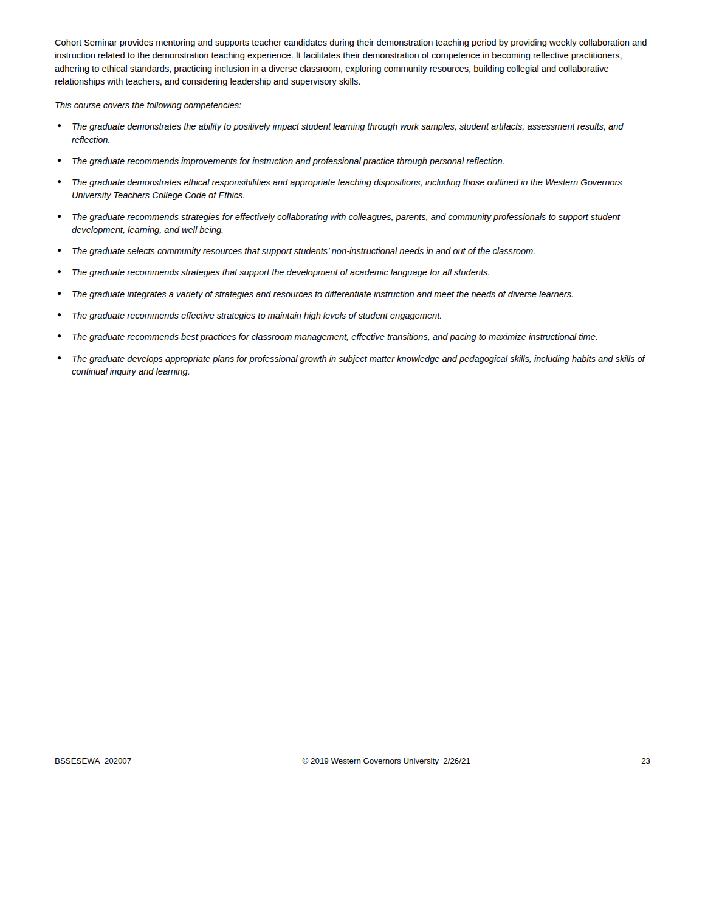Cohort Seminar provides mentoring and supports teacher candidates during their demonstration teaching period by providing weekly collaboration and instruction related to the demonstration teaching experience. It facilitates their demonstration of competence in becoming reflective practitioners, adhering to ethical standards, practicing inclusion in a diverse classroom, exploring community resources, building collegial and collaborative relationships with teachers, and considering leadership and supervisory skills.
This course covers the following competencies:
The graduate demonstrates the ability to positively impact student learning through work samples, student artifacts, assessment results, and reflection.
The graduate recommends improvements for instruction and professional practice through personal reflection.
The graduate demonstrates ethical responsibilities and appropriate teaching dispositions, including those outlined in the Western Governors University Teachers College Code of Ethics.
The graduate recommends strategies for effectively collaborating with colleagues, parents, and community professionals to support student development, learning, and well being.
The graduate selects community resources that support students’ non-instructional needs in and out of the classroom.
The graduate recommends strategies that support the development of academic language for all students.
The graduate integrates a variety of strategies and resources to differentiate instruction and meet the needs of diverse learners.
The graduate recommends effective strategies to maintain high levels of student engagement.
The graduate recommends best practices for classroom management, effective transitions, and pacing to maximize instructional time.
The graduate develops appropriate plans for professional growth in subject matter knowledge and pedagogical skills, including habits and skills of continual inquiry and learning.
BSSESEWA 202007 © 2019 Western Governors University 2/26/21 23